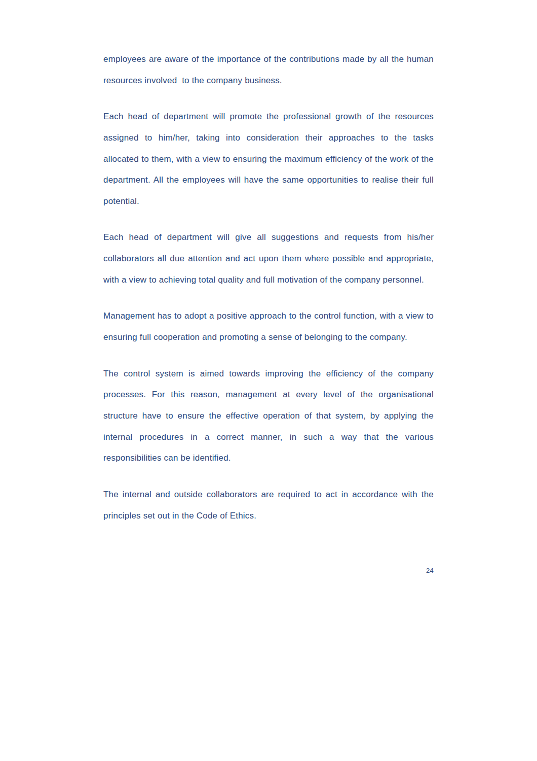employees are aware of the importance of the contributions made by all the human resources involved to the company business.
Each head of department will promote the professional growth of the resources assigned to him/her, taking into consideration their approaches to the tasks allocated to them, with a view to ensuring the maximum efficiency of the work of the department. All the employees will have the same opportunities to realise their full potential.
Each head of department will give all suggestions and requests from his/her collaborators all due attention and act upon them where possible and appropriate, with a view to achieving total quality and full motivation of the company personnel.
Management has to adopt a positive approach to the control function, with a view to ensuring full cooperation and promoting a sense of belonging to the company.
The control system is aimed towards improving the efficiency of the company processes. For this reason, management at every level of the organisational structure have to ensure the effective operation of that system, by applying the internal procedures in a correct manner, in such a way that the various responsibilities can be identified.
The internal and outside collaborators are required to act in accordance with the principles set out in the Code of Ethics.
24